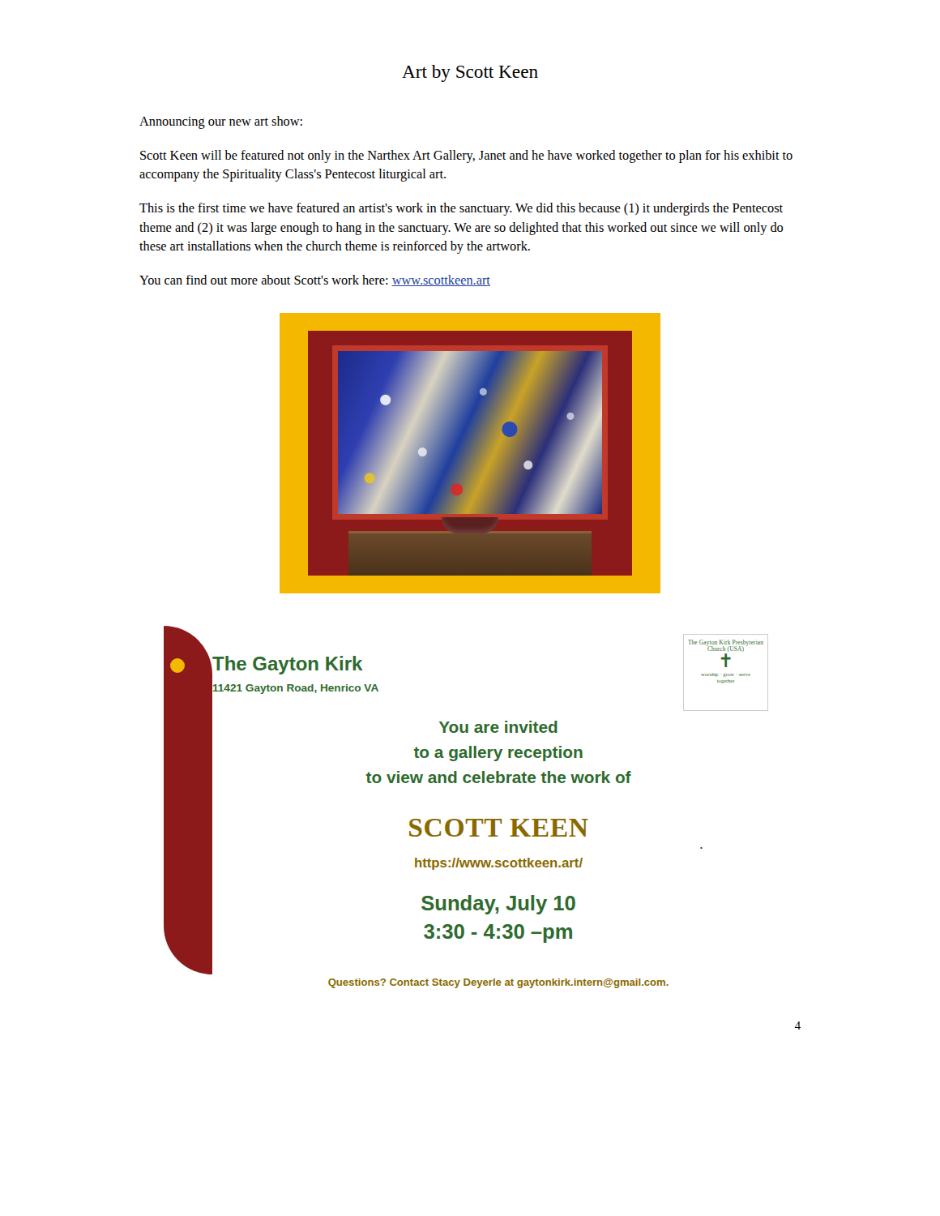Art by Scott Keen
Announcing our new art show:
Scott Keen will be featured not only in the Narthex Art Gallery, Janet and he have worked together to plan for his exhibit to accompany the Spirituality Class's Pentecost liturgical art.
This is the first time we have featured an artist's work in the sanctuary. We did this because (1) it undergirds the Pentecost theme and (2) it was large enough to hang in the sanctuary. We are so delighted that this worked out since we will only do these art installations when the church theme is reinforced by the artwork.
You can find out more about Scott's work here: www.scottkeen.art
The Gayton Kirk Presbyterian Church (USA) ✝ worship · grow · serve
together
The Gayton Kirk
11421 Gayton Road, Henrico VA
You are invited
to a gallery reception
to view and celebrate the work of
SCOTT KEEN
https://www.scottkeen.art/
.
Sunday, July 10
3:30 - 4:30 –pm
Questions? Contact Stacy Deyerle at gaytonkirk.intern@gmail.com.
4